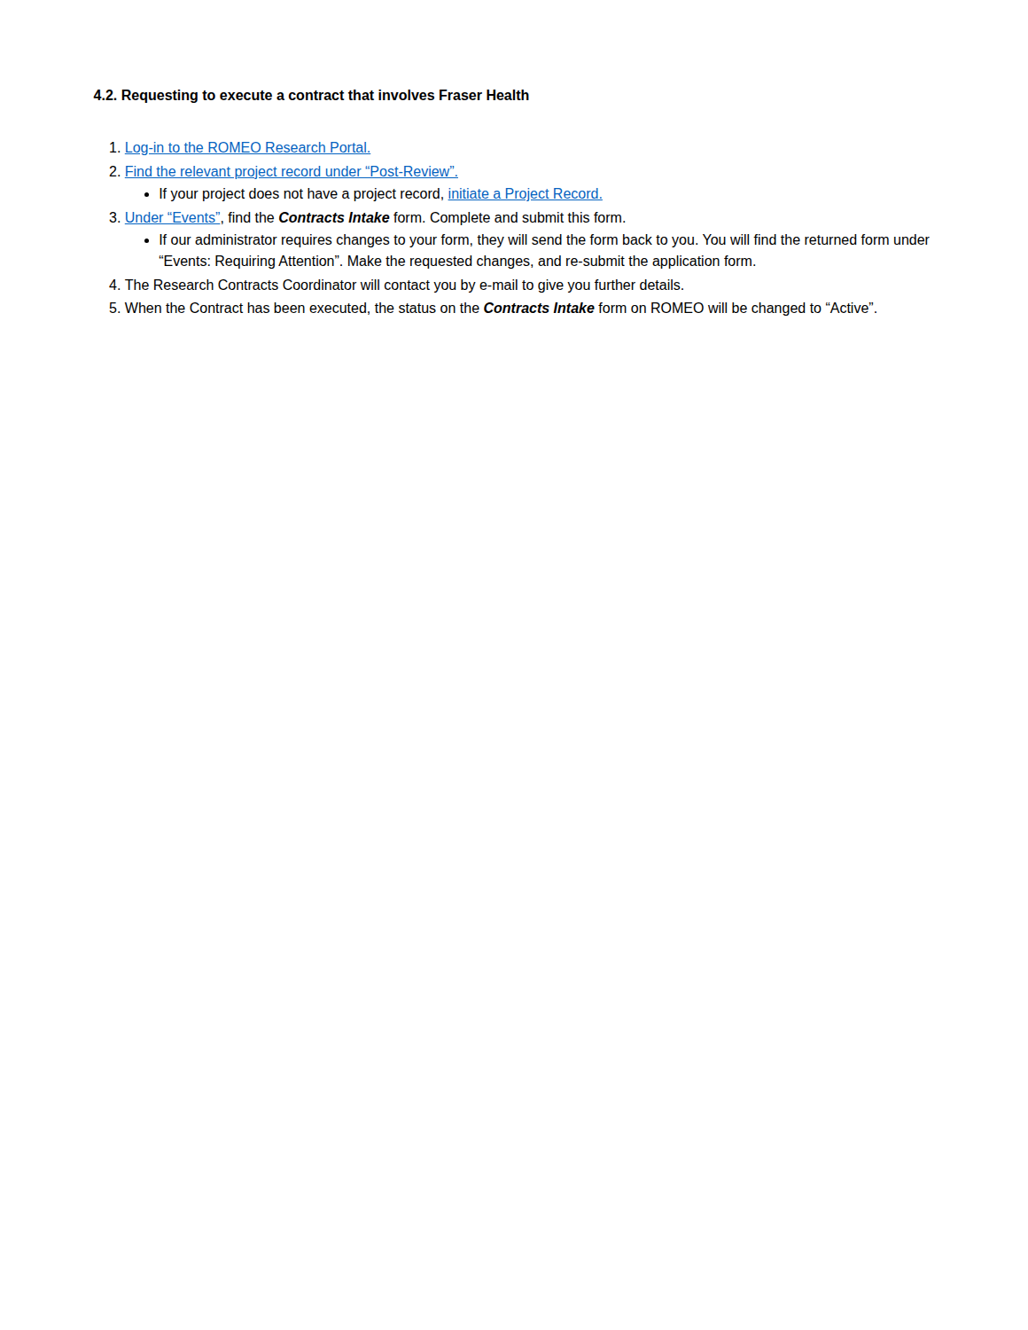4.2. Requesting to execute a contract that involves Fraser Health
Log-in to the ROMEO Research Portal.
Find the relevant project record under “Post-Review”.
If your project does not have a project record, initiate a Project Record.
Under “Events”, find the Contracts Intake form. Complete and submit this form.
If our administrator requires changes to your form, they will send the form back to you. You will find the returned form under “Events: Requiring Attention”. Make the requested changes, and re-submit the application form.
The Research Contracts Coordinator will contact you by e-mail to give you further details.
When the Contract has been executed, the status on the Contracts Intake form on ROMEO will be changed to “Active”.